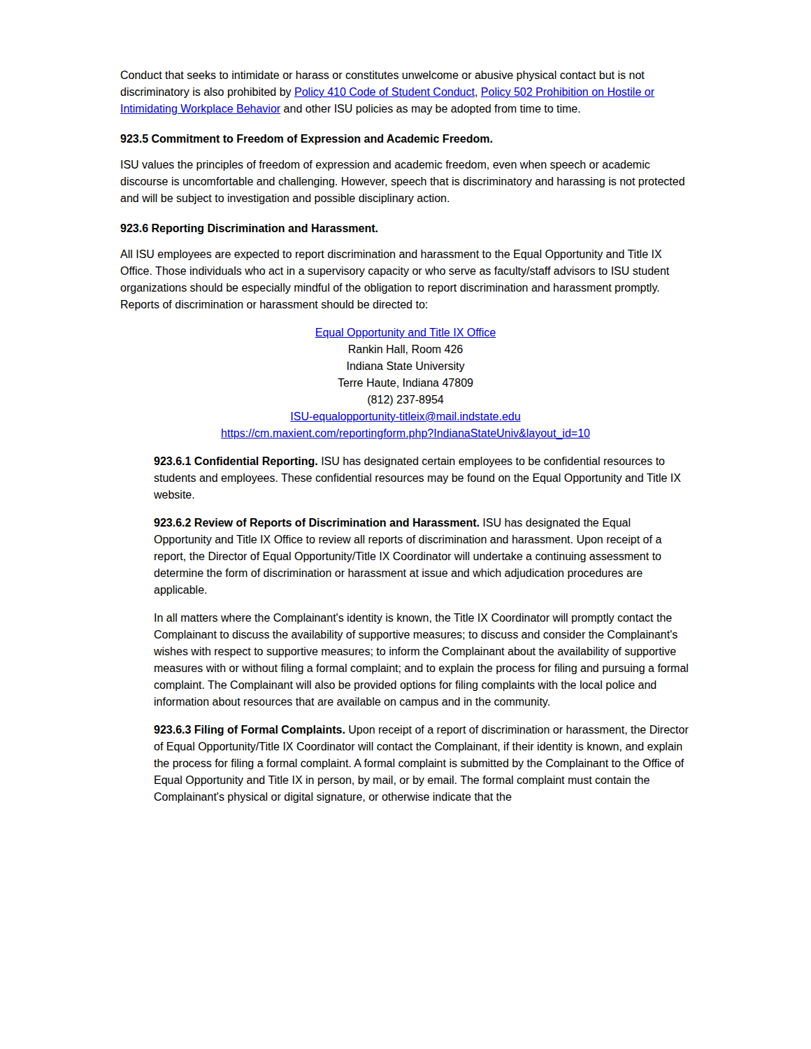Conduct that seeks to intimidate or harass or constitutes unwelcome or abusive physical contact but is not discriminatory is also prohibited by Policy 410 Code of Student Conduct, Policy 502 Prohibition on Hostile or Intimidating Workplace Behavior and other ISU policies as may be adopted from time to time.
923.5 Commitment to Freedom of Expression and Academic Freedom.
ISU values the principles of freedom of expression and academic freedom, even when speech or academic discourse is uncomfortable and challenging. However, speech that is discriminatory and harassing is not protected and will be subject to investigation and possible disciplinary action.
923.6 Reporting Discrimination and Harassment.
All ISU employees are expected to report discrimination and harassment to the Equal Opportunity and Title IX Office. Those individuals who act in a supervisory capacity or who serve as faculty/staff advisors to ISU student organizations should be especially mindful of the obligation to report discrimination and harassment promptly. Reports of discrimination or harassment should be directed to:
Equal Opportunity and Title IX Office
Rankin Hall, Room 426
Indiana State University
Terre Haute, Indiana 47809
(812) 237-8954
ISU-equalopportunity-titleix@mail.indstate.edu
https://cm.maxient.com/reportingform.php?IndianaStateUniv&layout_id=10
923.6.1 Confidential Reporting. ISU has designated certain employees to be confidential resources to students and employees. These confidential resources may be found on the Equal Opportunity and Title IX website.
923.6.2 Review of Reports of Discrimination and Harassment. ISU has designated the Equal Opportunity and Title IX Office to review all reports of discrimination and harassment. Upon receipt of a report, the Director of Equal Opportunity/Title IX Coordinator will undertake a continuing assessment to determine the form of discrimination or harassment at issue and which adjudication procedures are applicable.
In all matters where the Complainant's identity is known, the Title IX Coordinator will promptly contact the Complainant to discuss the availability of supportive measures; to discuss and consider the Complainant's wishes with respect to supportive measures; to inform the Complainant about the availability of supportive measures with or without filing a formal complaint; and to explain the process for filing and pursuing a formal complaint. The Complainant will also be provided options for filing complaints with the local police and information about resources that are available on campus and in the community.
923.6.3 Filing of Formal Complaints. Upon receipt of a report of discrimination or harassment, the Director of Equal Opportunity/Title IX Coordinator will contact the Complainant, if their identity is known, and explain the process for filing a formal complaint. A formal complaint is submitted by the Complainant to the Office of Equal Opportunity and Title IX in person, by mail, or by email. The formal complaint must contain the Complainant's physical or digital signature, or otherwise indicate that the